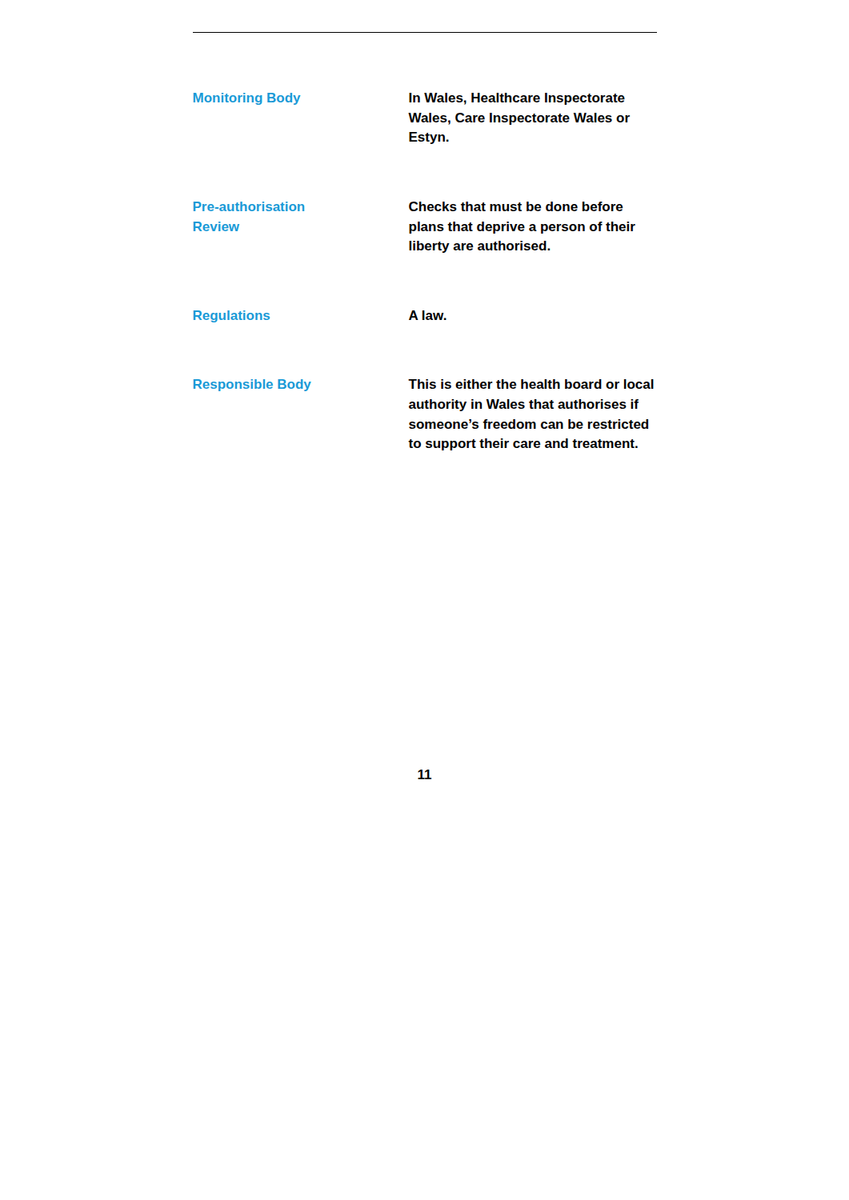Monitoring Body
In Wales, Healthcare Inspectorate Wales, Care Inspectorate Wales or Estyn.
Pre-authorisation
Review
Checks that must be done before plans that deprive a person of their liberty are authorised.
Regulations
A law.
Responsible Body
This is either the health board or local authority in Wales that authorises if someone’s freedom can be restricted to support their care and treatment.
11